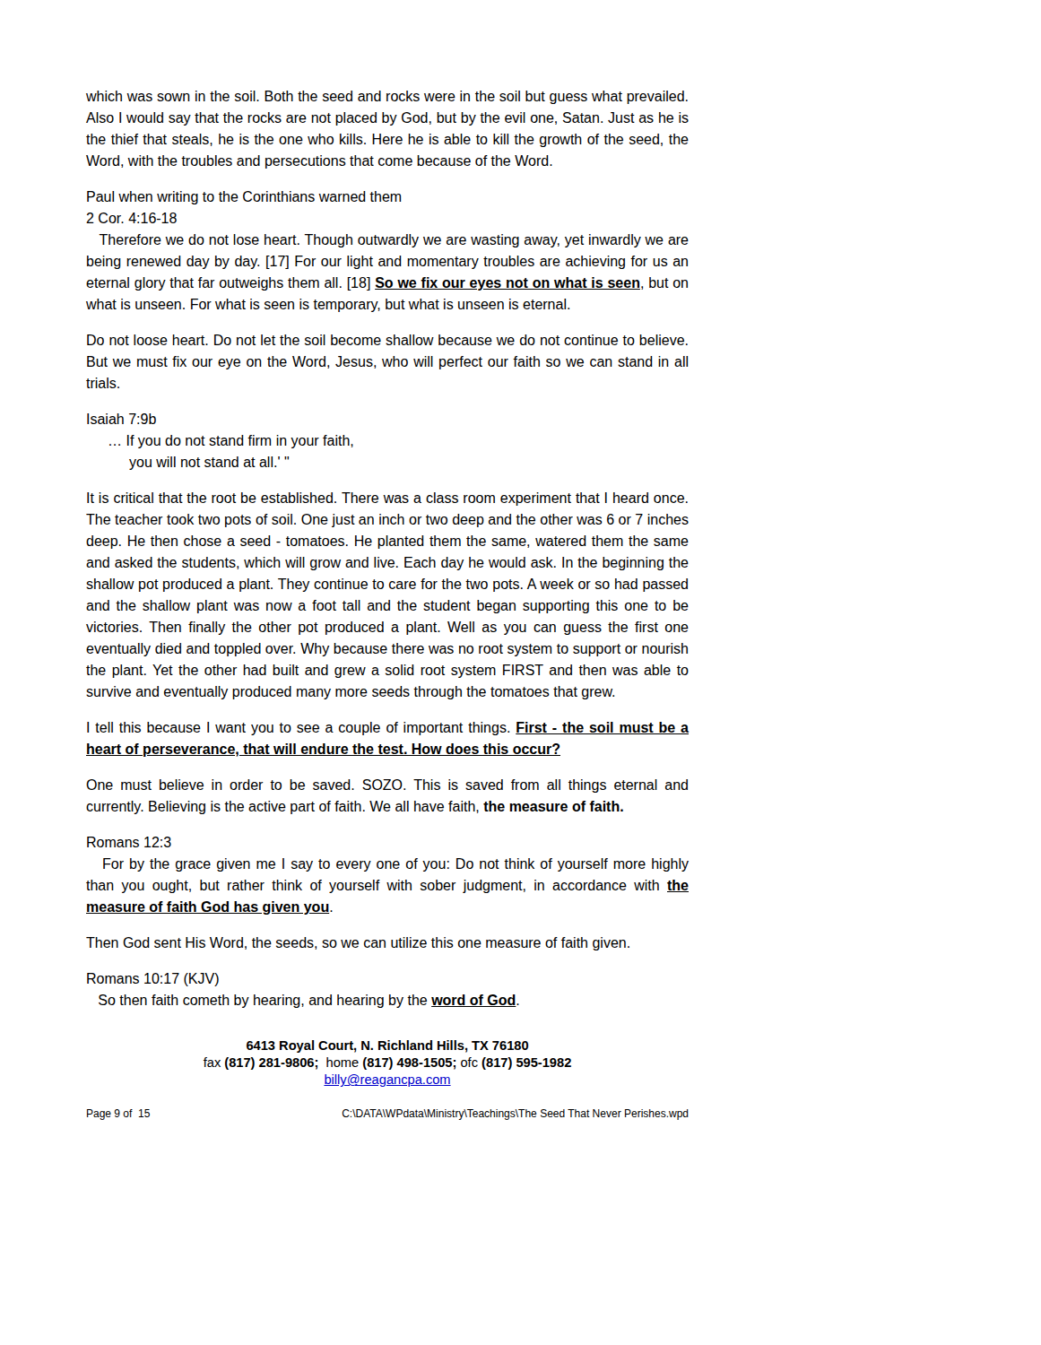which was sown in the soil. Both the seed and rocks were in the soil but guess what prevailed. Also I would say that the rocks are not placed by God, but by the evil one, Satan. Just as he is the thief that steals, he is the one who kills. Here he is able to kill the growth of the seed, the Word, with the troubles and persecutions that come because of the Word.
Paul when writing to the Corinthians warned them
2 Cor. 4:16-18
Therefore we do not lose heart. Though outwardly we are wasting away, yet inwardly we are being renewed day by day. [17] For our light and momentary troubles are achieving for us an eternal glory that far outweighs them all. [18] So we fix our eyes not on what is seen, but on what is unseen. For what is seen is temporary, but what is unseen is eternal.
Do not loose heart. Do not let the soil become shallow because we do not continue to believe. But we must fix our eye on the Word, Jesus, who will perfect our faith so we can stand in all trials.
Isaiah 7:9b
… If you do not stand firm in your faith,
you will not stand at all.' "
It is critical that the root be established. There was a class room experiment that I heard once. The teacher took two pots of soil. One just an inch or two deep and the other was 6 or 7 inches deep. He then chose a seed - tomatoes. He planted them the same, watered them the same and asked the students, which will grow and live. Each day he would ask. In the beginning the shallow pot produced a plant. They continue to care for the two pots. A week or so had passed and the shallow plant was now a foot tall and the student began supporting this one to be victories. Then finally the other pot produced a plant. Well as you can guess the first one eventually died and toppled over. Why because there was no root system to support or nourish the plant. Yet the other had built and grew a solid root system FIRST and then was able to survive and eventually produced many more seeds through the tomatoes that grew.
I tell this because I want you to see a couple of important things. First - the soil must be a heart of perseverance, that will endure the test. How does this occur?
One must believe in order to be saved. SOZO. This is saved from all things eternal and currently. Believing is the active part of faith. We all have faith, the measure of faith.
Romans 12:3
For by the grace given me I say to every one of you: Do not think of yourself more highly than you ought, but rather think of yourself with sober judgment, in accordance with the measure of faith God has given you.
Then God sent His Word, the seeds, so we can utilize this one measure of faith given.
Romans 10:17 (KJV)
So then faith cometh by hearing, and hearing by the word of God.
6413 Royal Court, N. Richland Hills, TX 76180
fax (817) 281-9806; home (817) 498-1505; ofc (817) 595-1982
billy@reagancpa.com
Page 9 of 15 C:\DATA\WPdata\Ministry\Teachings\The Seed That Never Perishes.wpd